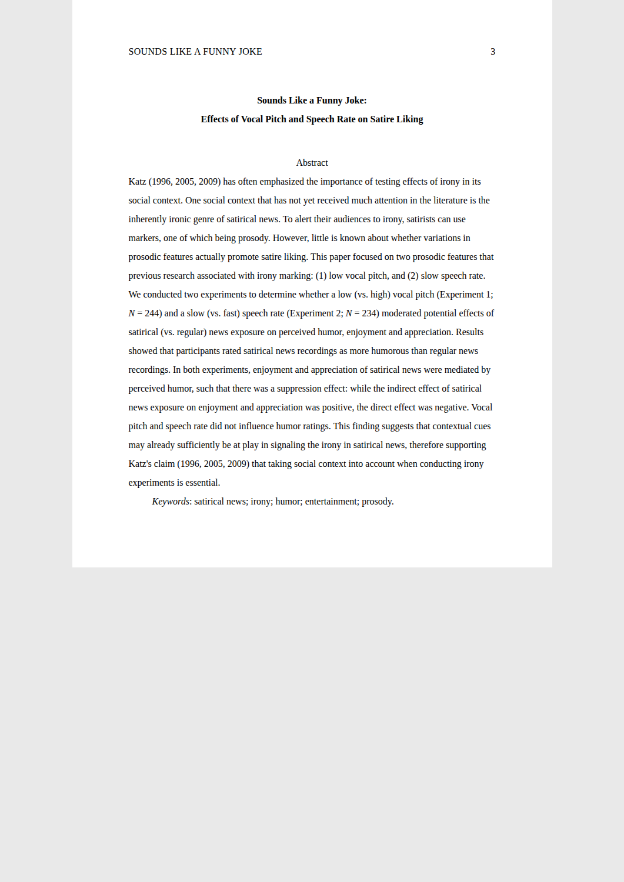Sounds Like a Funny Joke 3
Sounds Like a Funny Joke: Effects of Vocal Pitch and Speech Rate on Satire Liking
Abstract
Katz (1996, 2005, 2009) has often emphasized the importance of testing effects of irony in its social context. One social context that has not yet received much attention in the literature is the inherently ironic genre of satirical news. To alert their audiences to irony, satirists can use markers, one of which being prosody. However, little is known about whether variations in prosodic features actually promote satire liking. This paper focused on two prosodic features that previous research associated with irony marking: (1) low vocal pitch, and (2) slow speech rate. We conducted two experiments to determine whether a low (vs. high) vocal pitch (Experiment 1; N = 244) and a slow (vs. fast) speech rate (Experiment 2; N = 234) moderated potential effects of satirical (vs. regular) news exposure on perceived humor, enjoyment and appreciation. Results showed that participants rated satirical news recordings as more humorous than regular news recordings. In both experiments, enjoyment and appreciation of satirical news were mediated by perceived humor, such that there was a suppression effect: while the indirect effect of satirical news exposure on enjoyment and appreciation was positive, the direct effect was negative. Vocal pitch and speech rate did not influence humor ratings. This finding suggests that contextual cues may already sufficiently be at play in signaling the irony in satirical news, therefore supporting Katz's claim (1996, 2005, 2009) that taking social context into account when conducting irony experiments is essential.
Keywords: satirical news; irony; humor; entertainment; prosody.